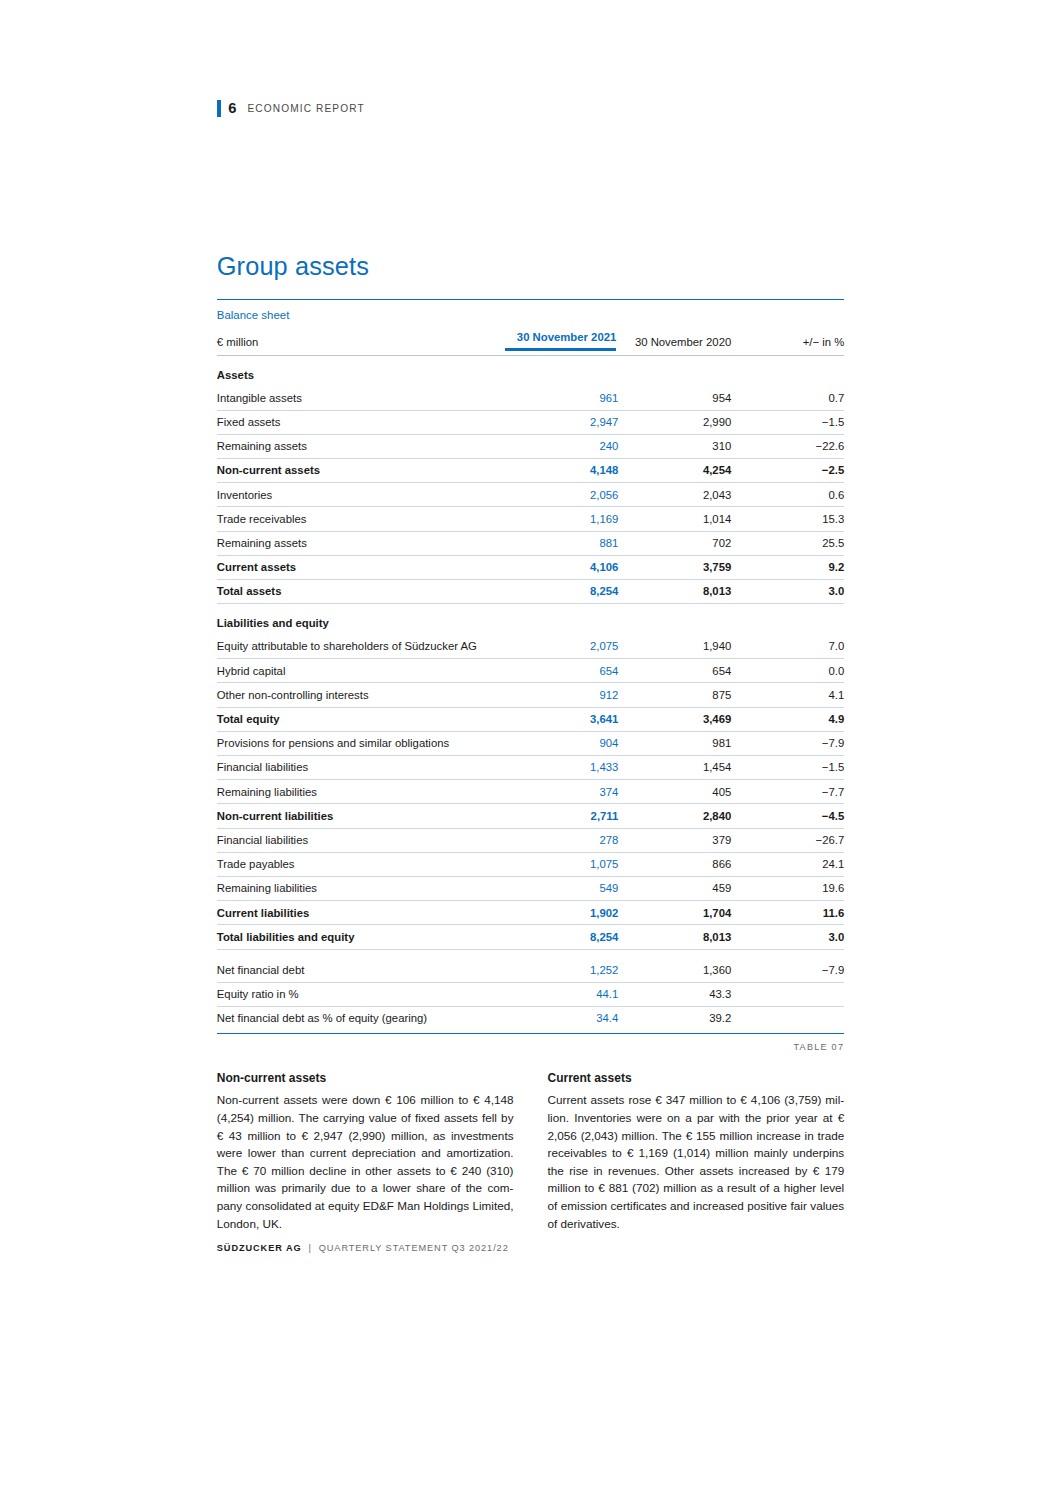6 Economic Report
Group assets
Balance sheet
| € million | 30 November 2021 | 30 November 2020 | +/− in % |
| --- | --- | --- | --- |
| Assets | | | |
| Intangible assets | 961 | 954 | 0.7 |
| Fixed assets | 2,947 | 2,990 | −1.5 |
| Remaining assets | 240 | 310 | −22.6 |
| Non-current assets | 4,148 | 4,254 | −2.5 |
| Inventories | 2,056 | 2,043 | 0.6 |
| Trade receivables | 1,169 | 1,014 | 15.3 |
| Remaining assets | 881 | 702 | 25.5 |
| Current assets | 4,106 | 3,759 | 9.2 |
| Total assets | 8,254 | 8,013 | 3.0 |
| Liabilities and equity | | | |
| Equity attributable to shareholders of Südzucker AG | 2,075 | 1,940 | 7.0 |
| Hybrid capital | 654 | 654 | 0.0 |
| Other non-controlling interests | 912 | 875 | 4.1 |
| Total equity | 3,641 | 3,469 | 4.9 |
| Provisions for pensions and similar obligations | 904 | 981 | −7.9 |
| Financial liabilities | 1,433 | 1,454 | −1.5 |
| Remaining liabilities | 374 | 405 | −7.7 |
| Non-current liabilities | 2,711 | 2,840 | −4.5 |
| Financial liabilities | 278 | 379 | −26.7 |
| Trade payables | 1,075 | 866 | 24.1 |
| Remaining liabilities | 549 | 459 | 19.6 |
| Current liabilities | 1,902 | 1,704 | 11.6 |
| Total liabilities and equity | 8,254 | 8,013 | 3.0 |
| Net financial debt | 1,252 | 1,360 | −7.9 |
| Equity ratio in % | 44.1 | 43.3 | |
| Net financial debt as % of equity (gearing) | 34.4 | 39.2 | |
Table 07
Non-current assets
Non-current assets were down € 106 million to € 4,148 (4,254) million. The carrying value of fixed assets fell by € 43 million to € 2,947 (2,990) million, as investments were lower than current depreciation and amortization. The € 70 million decline in other assets to € 240 (310) million was primarily due to a lower share of the company consolidated at equity ED&F Man Holdings Limited, London, UK.
Current assets
Current assets rose € 347 million to € 4,106 (3,759) million. Inventories were on a par with the prior year at € 2,056 (2,043) million. The € 155 million increase in trade receivables to € 1,169 (1,014) million mainly underpins the rise in revenues. Other assets increased by € 179 million to € 881 (702) million as a result of a higher level of emission certificates and increased positive fair values of derivatives.
Südzucker AG | Quarterly Statement Q3 2021/22